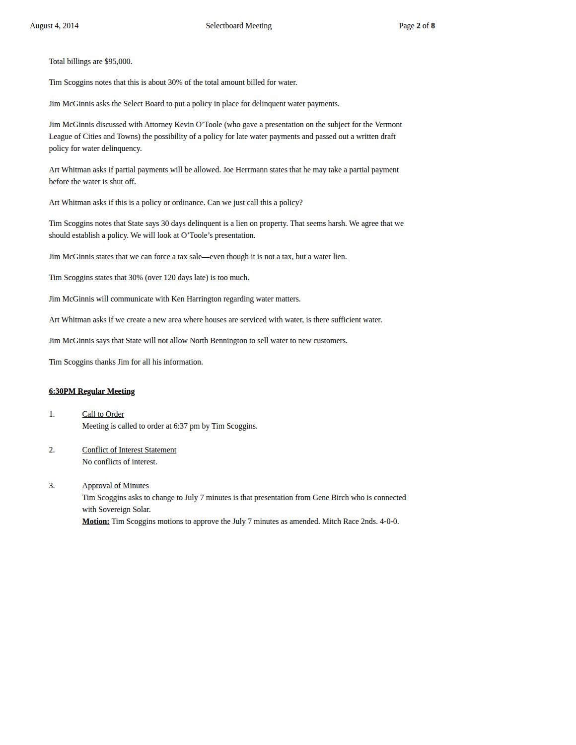August 4, 2014 Selectboard Meeting Page 2 of 8
Total billings are $95,000.
Tim Scoggins notes that this is about 30% of the total amount billed for water.
Jim McGinnis asks the Select Board to put a policy in place for delinquent water payments.
Jim McGinnis discussed with Attorney Kevin O’Toole (who gave a presentation on the subject for the Vermont League of Cities and Towns) the possibility of a policy for late water payments and passed out a written draft policy for water delinquency.
Art Whitman asks if partial payments will be allowed. Joe Herrmann states that he may take a partial payment before the water is shut off.
Art Whitman asks if this is a policy or ordinance. Can we just call this a policy?
Tim Scoggins notes that State says 30 days delinquent is a lien on property. That seems harsh. We agree that we should establish a policy. We will look at O’Toole’s presentation.
Jim McGinnis states that we can force a tax sale—even though it is not a tax, but a water lien.
Tim Scoggins states that 30% (over 120 days late) is too much.
Jim McGinnis will communicate with Ken Harrington regarding water matters.
Art Whitman asks if we create a new area where houses are serviced with water, is there sufficient water.
Jim McGinnis says that State will not allow North Bennington to sell water to new customers.
Tim Scoggins thanks Jim for all his information.
6:30PM Regular Meeting
Call to Order Meeting is called to order at 6:37 pm by Tim Scoggins.
Conflict of Interest Statement No conflicts of interest.
Approval of Minutes Tim Scoggins asks to change to July 7 minutes is that presentation from Gene Birch who is connected with Sovereign Solar.
Motion: Tim Scoggins motions to approve the July 7 minutes as amended. Mitch Race 2nds. 4-0-0.